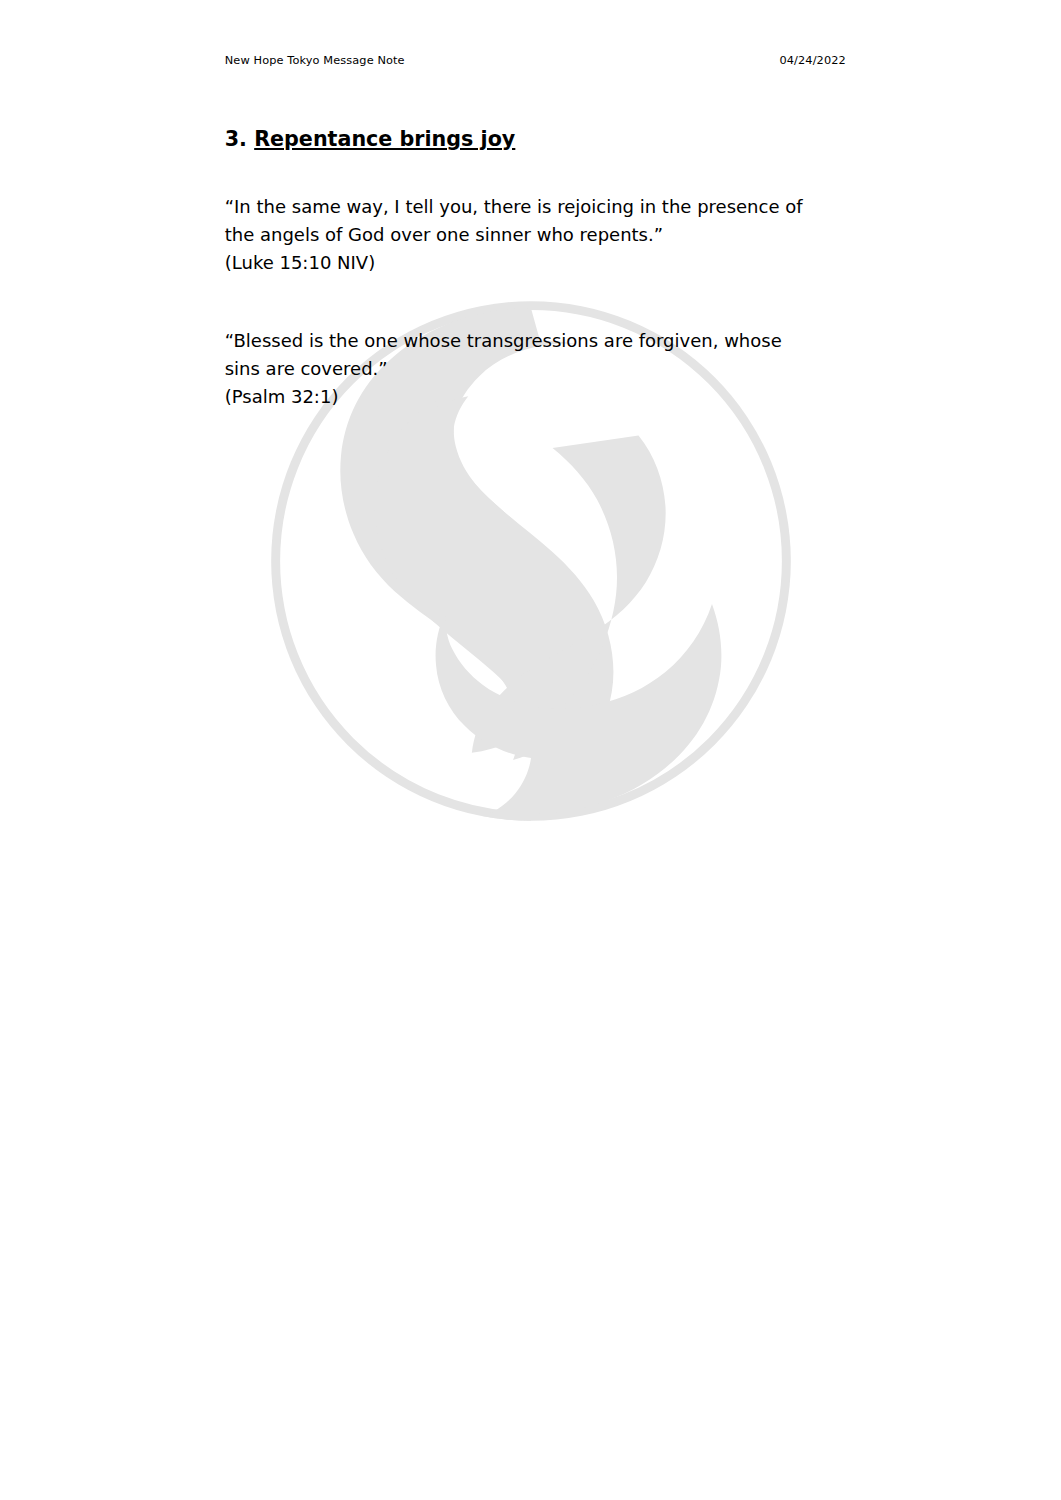New Hope Tokyo Message Note 04/24/2022
3. Repentance brings joy
“In the same way, I tell you, there is rejoicing in the presence of the angels of God over one sinner who repents.”
(Luke 15:10 NIV)
“Blessed is the one whose transgressions are forgiven, whose sins are covered.”
(Psalm 32:1)